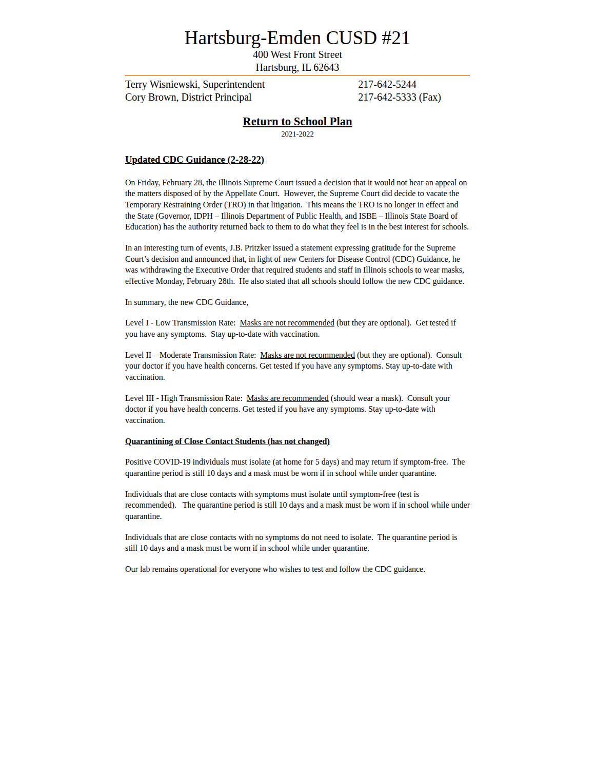Hartsburg-Emden CUSD #21
400 West Front Street
Hartsburg, IL 62643
| Terry Wisniewski, Superintendent | 217-642-5244 |
| Cory Brown, District Principal | 217-642-5333 (Fax) |
Return to School Plan
2021-2022
Updated CDC Guidance (2-28-22)
On Friday, February 28, the Illinois Supreme Court issued a decision that it would not hear an appeal on the matters disposed of by the Appellate Court. However, the Supreme Court did decide to vacate the Temporary Restraining Order (TRO) in that litigation. This means the TRO is no longer in effect and the State (Governor, IDPH – Illinois Department of Public Health, and ISBE – Illinois State Board of Education) has the authority returned back to them to do what they feel is in the best interest for schools.
In an interesting turn of events, J.B. Pritzker issued a statement expressing gratitude for the Supreme Court’s decision and announced that, in light of new Centers for Disease Control (CDC) Guidance, he was withdrawing the Executive Order that required students and staff in Illinois schools to wear masks, effective Monday, February 28th. He also stated that all schools should follow the new CDC guidance.
In summary, the new CDC Guidance,
Level I - Low Transmission Rate: Masks are not recommended (but they are optional). Get tested if you have any symptoms. Stay up-to-date with vaccination.
Level II – Moderate Transmission Rate: Masks are not recommended (but they are optional). Consult your doctor if you have health concerns. Get tested if you have any symptoms. Stay up-to-date with vaccination.
Level III - High Transmission Rate: Masks are recommended (should wear a mask). Consult your doctor if you have health concerns. Get tested if you have any symptoms. Stay up-to-date with vaccination.
Quarantining of Close Contact Students (has not changed)
Positive COVID-19 individuals must isolate (at home for 5 days) and may return if symptom-free. The quarantine period is still 10 days and a mask must be worn if in school while under quarantine.
Individuals that are close contacts with symptoms must isolate until symptom-free (test is recommended). The quarantine period is still 10 days and a mask must be worn if in school while under quarantine.
Individuals that are close contacts with no symptoms do not need to isolate. The quarantine period is still 10 days and a mask must be worn if in school while under quarantine.
Our lab remains operational for everyone who wishes to test and follow the CDC guidance.